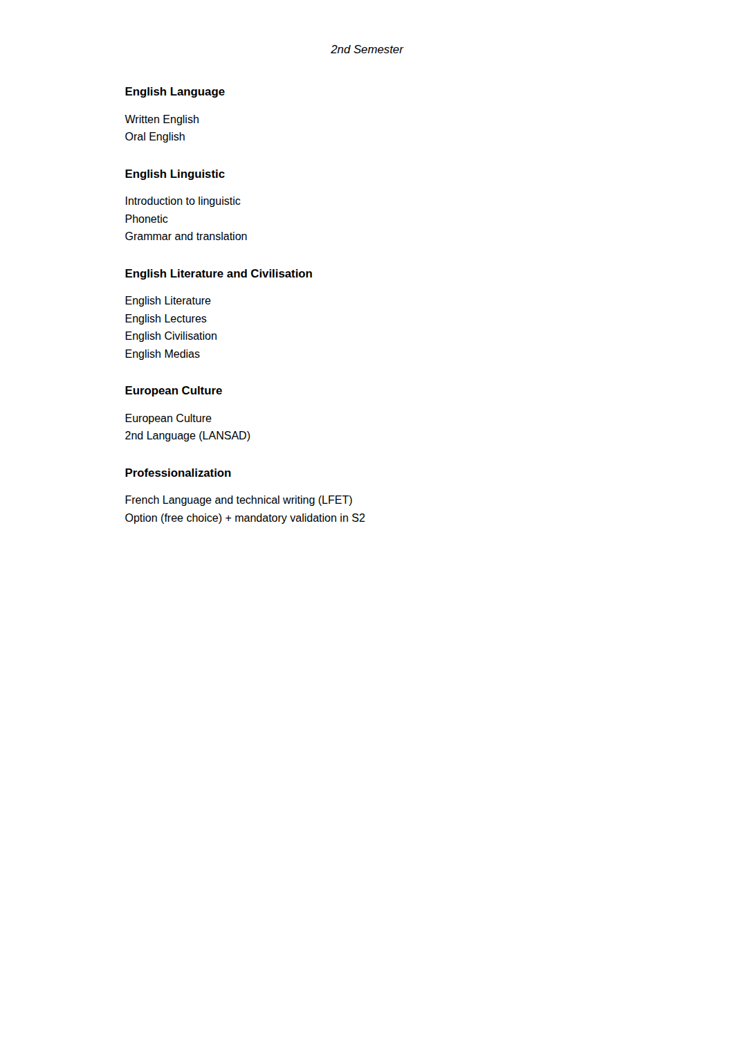2nd Semester
English Language
Written English
Oral English
English Linguistic
Introduction to linguistic
Phonetic
Grammar and translation
English Literature and Civilisation
English Literature
English Lectures
English Civilisation
English Medias
European Culture
European Culture
2nd Language (LANSAD)
Professionalization
French Language and technical writing (LFET)
Option (free choice) + mandatory validation in S2